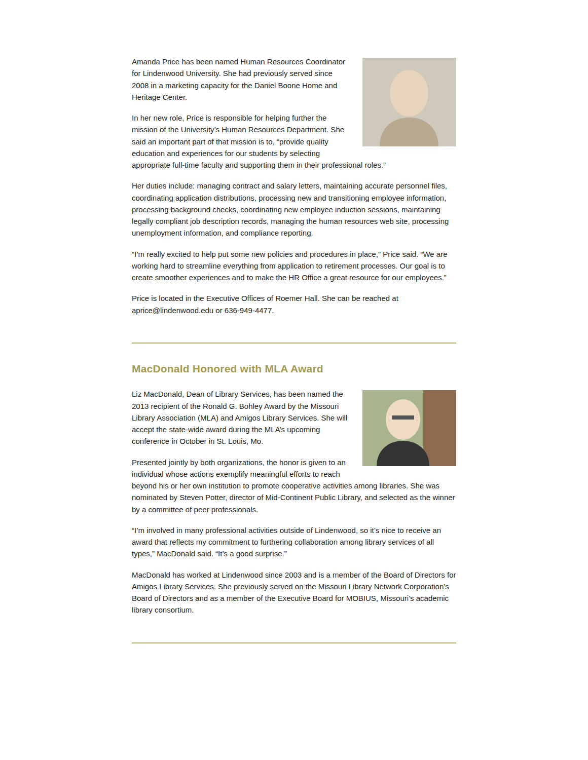Amanda Price has been named Human Resources Coordinator for Lindenwood University. She had previously served since 2008 in a marketing capacity for the Daniel Boone Home and Heritage Center.
In her new role, Price is responsible for helping further the mission of the University’s Human Resources Department. She said an important part of that mission is to, “provide quality education and experiences for our students by selecting appropriate full-time faculty and supporting them in their professional roles.”
Her duties include: managing contract and salary letters, maintaining accurate personnel files, coordinating application distributions, processing new and transitioning employee information, processing background checks, coordinating new employee induction sessions, maintaining legally compliant job description records, managing the human resources web site, processing unemployment information, and compliance reporting.
“I’m really excited to help put some new policies and procedures in place,” Price said. “We are working hard to streamline everything from application to retirement processes. Our goal is to create smoother experiences and to make the HR Office a great resource for our employees.”
Price is located in the Executive Offices of Roemer Hall. She can be reached at aprice@lindenwood.edu or 636-949-4477.
MacDonald Honored with MLA Award
Liz MacDonald, Dean of Library Services, has been named the 2013 recipient of the Ronald G. Bohley Award by the Missouri Library Association (MLA) and Amigos Library Services. She will accept the state-wide award during the MLA’s upcoming conference in October in St. Louis, Mo.
Presented jointly by both organizations, the honor is given to an individual whose actions exemplify meaningful efforts to reach beyond his or her own institution to promote cooperative activities among libraries. She was nominated by Steven Potter, director of Mid-Continent Public Library, and selected as the winner by a committee of peer professionals.
“I’m involved in many professional activities outside of Lindenwood, so it’s nice to receive an award that reflects my commitment to furthering collaboration among library services of all types,” MacDonald said. “It’s a good surprise.”
MacDonald has worked at Lindenwood since 2003 and is a member of the Board of Directors for Amigos Library Services. She previously served on the Missouri Library Network Corporation’s Board of Directors and as a member of the Executive Board for MOBIUS, Missouri’s academic library consortium.